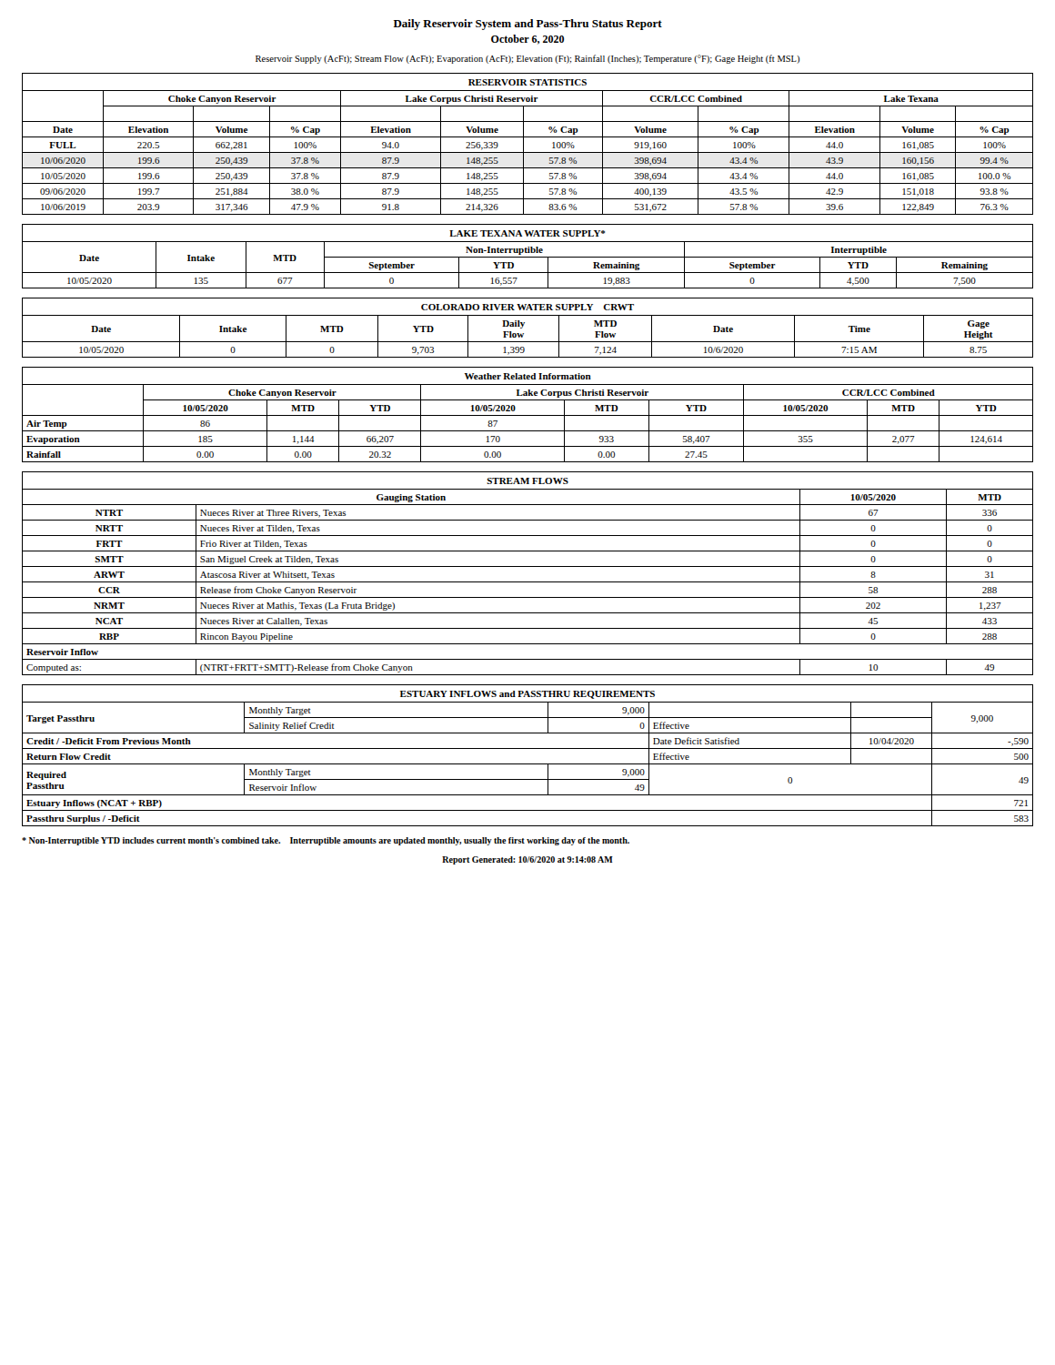Daily Reservoir System and Pass-Thru Status Report
October 6, 2020
Reservoir Supply (AcFt); Stream Flow (AcFt); Evaporation (AcFt); Elevation (Ft); Rainfall (Inches); Temperature (°F); Gage Height (ft MSL)
RESERVOIR STATISTICS
| | Choke Canyon Reservoir | Lake Corpus Christi Reservoir | CCR/LCC Combined | Lake Texana |
| --- | --- | --- | --- | --- |
| Date | Elevation | Volume | % Cap | Elevation | Volume | % Cap | Volume | % Cap | Elevation | Volume | % Cap |
| FULL | 220.5 | 662,281 | 100% | 94.0 | 256,339 | 100% | 919,160 | 100% | 44.0 | 161,085 | 100% |
| 10/06/2020 | 199.6 | 250,439 | 37.8 % | 87.9 | 148,255 | 57.8 % | 398,694 | 43.4 % | 43.9 | 160,156 | 99.4 % |
| 10/05/2020 | 199.6 | 250,439 | 37.8 % | 87.9 | 148,255 | 57.8 % | 398,694 | 43.4 % | 44.0 | 161,085 | 100.0 % |
| 09/06/2020 | 199.7 | 251,884 | 38.0 % | 87.9 | 148,255 | 57.8 % | 400,139 | 43.5 % | 42.9 | 151,018 | 93.8 % |
| 10/06/2019 | 203.9 | 317,346 | 47.9 % | 91.8 | 214,326 | 83.6 % | 531,672 | 57.8 % | 39.6 | 122,849 | 76.3 % |
LAKE TEXANA WATER SUPPLY*
| Date | Intake | MTD | Non-Interruptible | Interruptible |
| --- | --- | --- | --- | --- |
| September | YTD | Remaining | September | YTD | Remaining |
| 10/05/2020 | 135 | 677 | 0 | 16,557 | 19,883 | 0 | 4,500 | 7,500 |
COLORADO RIVER WATER SUPPLY CRWT
| Date | Intake | MTD | YTD | Daily Flow | MTD Flow | Date | Time | Gage Height |
| --- | --- | --- | --- | --- | --- | --- | --- | --- |
| 10/05/2020 | 0 | 0 | 9,703 | 1,399 | 7,124 | 10/6/2020 | 7:15 AM | 8.75 |
Weather Related Information
| | Choke Canyon Reservoir | Lake Corpus Christi Reservoir | CCR/LCC Combined |
| --- | --- | --- | --- |
| 10/05/2020 | MTD | YTD | 10/05/2020 | MTD | YTD | 10/05/2020 | MTD | YTD |
| Air Temp | 86 | | | 87 | | | | | |
| Evaporation | 185 | 1,144 | 66,207 | 170 | 933 | 58,407 | 355 | 2,077 | 124,614 |
| Rainfall | 0.00 | 0.00 | 20.32 | 0.00 | 0.00 | 27.45 | | | |
STREAM FLOWS
| Gauging Station | 10/05/2020 | MTD |
| --- | --- | --- |
| NTRT | Nueces River at Three Rivers, Texas | 67 | 336 |
| NRTT | Nueces River at Tilden, Texas | 0 | 0 |
| FRTT | Frio River at Tilden, Texas | 0 | 0 |
| SMTT | San Miguel Creek at Tilden, Texas | 0 | 0 |
| ARWT | Atascosa River at Whitsett, Texas | 8 | 31 |
| CCR | Release from Choke Canyon Reservoir | 58 | 288 |
| NRMT | Nueces River at Mathis, Texas (La Fruta Bridge) | 202 | 1,237 |
| NCAT | Nueces River at Calallen, Texas | 45 | 433 |
| RBP | Rincon Bayou Pipeline | 0 | 288 |
| Reservoir Inflow |
| Computed as: | (NTRT+FRTT+SMTT)-Release from Choke Canyon | 10 | 49 |
ESTUARY INFLOWS and PASSTHRU REQUIREMENTS
| Target Passthru | Monthly Target | 9,000 | | | 9,000 |
| Salinity Relief Credit | 0 | Effective | |
| Credit / -Deficit From Previous Month | Date Deficit Satisfied | 10/04/2020 | -,590 |
| Return Flow Credit | Effective | | 500 |
| Required Passthru | Monthly Target | 9,000 | 0 | 49 |
| Reservoir Inflow | 49 |
| Estuary Inflows (NCAT + RBP) | 721 |
| Passthru Surplus / -Deficit | 583 |
* Non-Interruptible YTD includes current month's combined take. Interruptible amounts are updated monthly, usually the first working day of the month.
Report Generated: 10/6/2020 at 9:14:08 AM